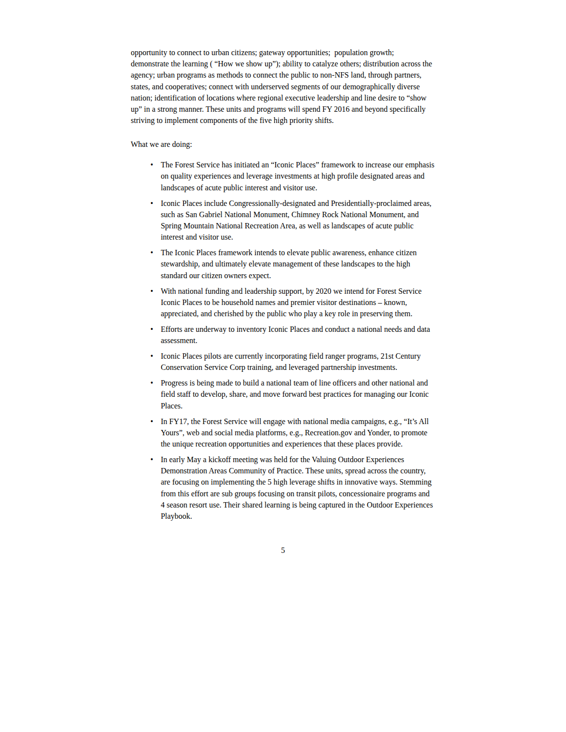opportunity to connect to urban citizens; gateway opportunities; population growth; demonstrate the learning ( “How we show up”); ability to catalyze others; distribution across the agency; urban programs as methods to connect the public to non-NFS land, through partners, states, and cooperatives; connect with underserved segments of our demographically diverse nation; identification of locations where regional executive leadership and line desire to “show up” in a strong manner. These units and programs will spend FY 2016 and beyond specifically striving to implement components of the five high priority shifts.
What we are doing:
The Forest Service has initiated an “Iconic Places” framework to increase our emphasis on quality experiences and leverage investments at high profile designated areas and landscapes of acute public interest and visitor use.
Iconic Places include Congressionally-designated and Presidentially-proclaimed areas, such as San Gabriel National Monument, Chimney Rock National Monument, and Spring Mountain National Recreation Area, as well as landscapes of acute public interest and visitor use.
The Iconic Places framework intends to elevate public awareness, enhance citizen stewardship, and ultimately elevate management of these landscapes to the high standard our citizen owners expect.
With national funding and leadership support, by 2020 we intend for Forest Service Iconic Places to be household names and premier visitor destinations – known, appreciated, and cherished by the public who play a key role in preserving them.
Efforts are underway to inventory Iconic Places and conduct a national needs and data assessment.
Iconic Places pilots are currently incorporating field ranger programs, 21st Century Conservation Service Corp training, and leveraged partnership investments.
Progress is being made to build a national team of line officers and other national and field staff to develop, share, and move forward best practices for managing our Iconic Places.
In FY17, the Forest Service will engage with national media campaigns, e.g., “It’s All Yours”, web and social media platforms, e.g., Recreation.gov and Yonder, to promote the unique recreation opportunities and experiences that these places provide.
In early May a kickoff meeting was held for the Valuing Outdoor Experiences Demonstration Areas Community of Practice. These units, spread across the country, are focusing on implementing the 5 high leverage shifts in innovative ways. Stemming from this effort are sub groups focusing on transit pilots, concessionaire programs and 4 season resort use. Their shared learning is being captured in the Outdoor Experiences Playbook.
5